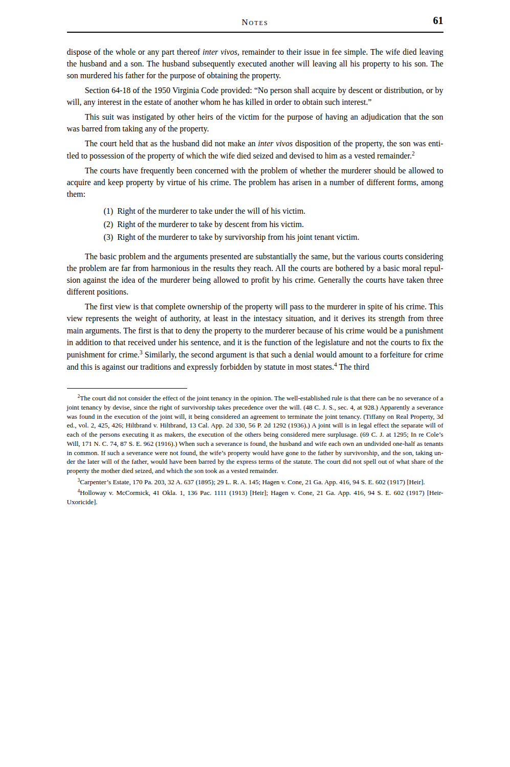Notes 61
dispose of the whole or any part thereof inter vivos, remainder to their issue in fee simple. The wife died leaving the husband and a son. The husband subsequently executed another will leaving all his property to his son. The son murdered his father for the purpose of obtaining the property.
Section 64-18 of the 1950 Virginia Code provided: “No person shall acquire by descent or distribution, or by will, any interest in the estate of another whom he has killed in order to obtain such interest.”
This suit was instigated by other heirs of the victim for the purpose of having an adjudication that the son was barred from taking any of the property.
The court held that as the husband did not make an inter vivos disposition of the property, the son was entitled to possession of the property of which the wife died seized and devised to him as a vested remainder.2
The courts have frequently been concerned with the problem of whether the murderer should be allowed to acquire and keep property by virtue of his crime. The problem has arisen in a number of different forms, among them:
Right of the murderer to take under the will of his victim.
Right of the murderer to take by descent from his victim.
Right of the murderer to take by survivorship from his joint tenant victim.
The basic problem and the arguments presented are substantially the same, but the various courts considering the problem are far from harmonious in the results they reach. All the courts are bothered by a basic moral repulsion against the idea of the murderer being allowed to profit by his crime. Generally the courts have taken three different positions.
The first view is that complete ownership of the property will pass to the murderer in spite of his crime. This view represents the weight of authority, at least in the intestacy situation, and it derives its strength from three main arguments. The first is that to deny the property to the murderer because of his crime would be a punishment in addition to that received under his sentence, and it is the function of the legislature and not the courts to fix the punishment for crime.3 Similarly, the second argument is that such a denial would amount to a forfeiture for crime and this is against our traditions and expressly forbidden by statute in most states.4 The third
2The court did not consider the effect of the joint tenancy in the opinion. The well-established rule is that there can be no severance of a joint tenancy by devise, since the right of survivorship takes precedence over the will. (48 C. J. S., sec. 4, at 928.) Apparently a severance was found in the execution of the joint will, it being considered an agreement to terminate the joint tenancy. (Tiffany on Real Property, 3d ed., vol. 2, 425, 426; Hiltbrand v. Hiltbrand, 13 Cal. App. 2d 330, 56 P. 2d 1292 (1936).) A joint will is in legal effect the separate will of each of the persons executing it as makers, the execution of the others being considered mere surplusage. (69 C. J. at 1295; In re Cole’s Will, 171 N. C. 74, 87 S. E. 962 (1916).) When such a severance is found, the husband and wife each own an undivided one-half as tenants in common. If such a severance were not found, the wife’s property would have gone to the father by survivorship, and the son, taking under the later will of the father, would have been barred by the express terms of the statute. The court did not spell out of what share of the property the mother died seized, and which the son took as a vested remainder.
3Carpenter’s Estate, 170 Pa. 203, 32 A. 637 (1895); 29 L. R. A. 145; Hagen v. Cone, 21 Ga. App. 416, 94 S. E. 602 (1917) [Heir].
4Holloway v. McCormick, 41 Okla. 1, 136 Pac. 1111 (1913) [Heir]; Hagen v. Cone, 21 Ga. App. 416, 94 S. E. 602 (1917) [Heir-Uxoricide].